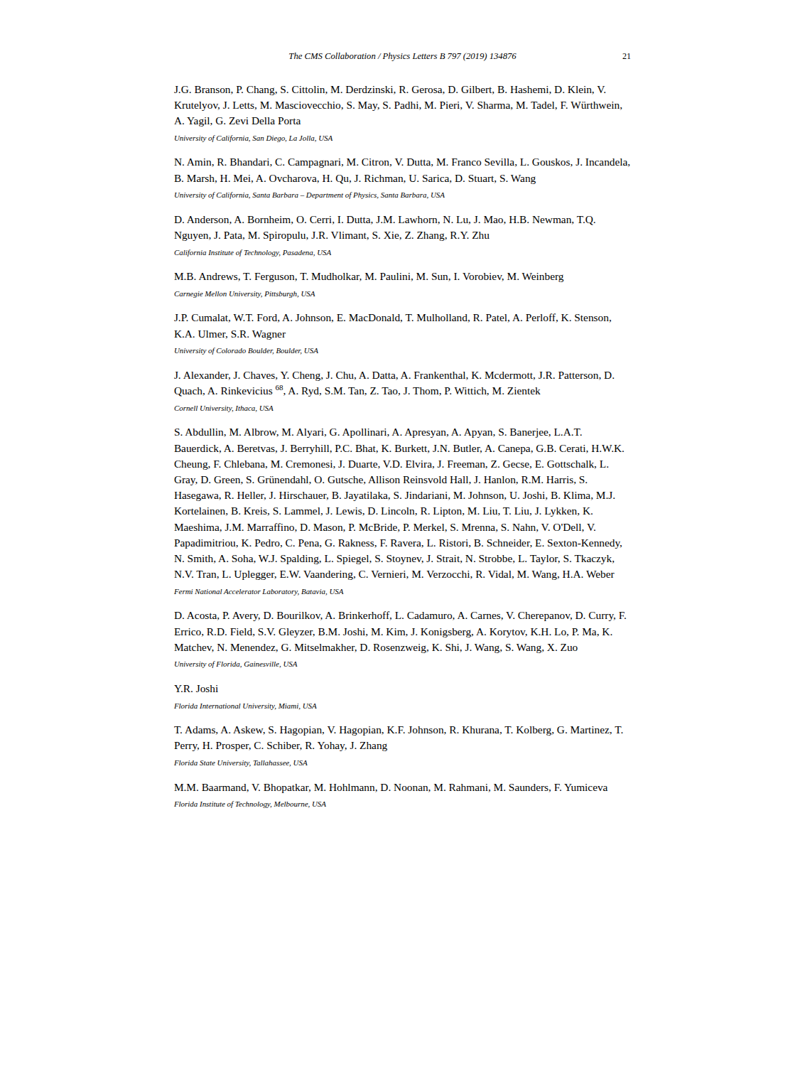The CMS Collaboration / Physics Letters B 797 (2019) 134876 21
J.G. Branson, P. Chang, S. Cittolin, M. Derdzinski, R. Gerosa, D. Gilbert, B. Hashemi, D. Klein, V. Krutelyov, J. Letts, M. Masciovecchio, S. May, S. Padhi, M. Pieri, V. Sharma, M. Tadel, F. Würthwein, A. Yagil, G. Zevi Della Porta
University of California, San Diego, La Jolla, USA
N. Amin, R. Bhandari, C. Campagnari, M. Citron, V. Dutta, M. Franco Sevilla, L. Gouskos, J. Incandela, B. Marsh, H. Mei, A. Ovcharova, H. Qu, J. Richman, U. Sarica, D. Stuart, S. Wang
University of California, Santa Barbara – Department of Physics, Santa Barbara, USA
D. Anderson, A. Bornheim, O. Cerri, I. Dutta, J.M. Lawhorn, N. Lu, J. Mao, H.B. Newman, T.Q. Nguyen, J. Pata, M. Spiropulu, J.R. Vlimant, S. Xie, Z. Zhang, R.Y. Zhu
California Institute of Technology, Pasadena, USA
M.B. Andrews, T. Ferguson, T. Mudholkar, M. Paulini, M. Sun, I. Vorobiev, M. Weinberg
Carnegie Mellon University, Pittsburgh, USA
J.P. Cumalat, W.T. Ford, A. Johnson, E. MacDonald, T. Mulholland, R. Patel, A. Perloff, K. Stenson, K.A. Ulmer, S.R. Wagner
University of Colorado Boulder, Boulder, USA
J. Alexander, J. Chaves, Y. Cheng, J. Chu, A. Datta, A. Frankenthal, K. Mcdermott, J.R. Patterson, D. Quach, A. Rinkevicius 68, A. Ryd, S.M. Tan, Z. Tao, J. Thom, P. Wittich, M. Zientek
Cornell University, Ithaca, USA
S. Abdullin, M. Albrow, M. Alyari, G. Apollinari, A. Apresyan, A. Apyan, S. Banerjee, L.A.T. Bauerdick, A. Beretvas, J. Berryhill, P.C. Bhat, K. Burkett, J.N. Butler, A. Canepa, G.B. Cerati, H.W.K. Cheung, F. Chlebana, M. Cremonesi, J. Duarte, V.D. Elvira, J. Freeman, Z. Gecse, E. Gottschalk, L. Gray, D. Green, S. Grünendahl, O. Gutsche, Allison Reinsvold Hall, J. Hanlon, R.M. Harris, S. Hasegawa, R. Heller, J. Hirschauer, B. Jayatilaka, S. Jindariani, M. Johnson, U. Joshi, B. Klima, M.J. Kortelainen, B. Kreis, S. Lammel, J. Lewis, D. Lincoln, R. Lipton, M. Liu, T. Liu, J. Lykken, K. Maeshima, J.M. Marraffino, D. Mason, P. McBride, P. Merkel, S. Mrenna, S. Nahn, V. O'Dell, V. Papadimitriou, K. Pedro, C. Pena, G. Rakness, F. Ravera, L. Ristori, B. Schneider, E. Sexton-Kennedy, N. Smith, A. Soha, W.J. Spalding, L. Spiegel, S. Stoynev, J. Strait, N. Strobbe, L. Taylor, S. Tkaczyk, N.V. Tran, L. Uplegger, E.W. Vaandering, C. Vernieri, M. Verzocchi, R. Vidal, M. Wang, H.A. Weber
Fermi National Accelerator Laboratory, Batavia, USA
D. Acosta, P. Avery, D. Bourilkov, A. Brinkerhoff, L. Cadamuro, A. Carnes, V. Cherepanov, D. Curry, F. Errico, R.D. Field, S.V. Gleyzer, B.M. Joshi, M. Kim, J. Konigsberg, A. Korytov, K.H. Lo, P. Ma, K. Matchev, N. Menendez, G. Mitselmakher, D. Rosenzweig, K. Shi, J. Wang, S. Wang, X. Zuo
University of Florida, Gainesville, USA
Y.R. Joshi
Florida International University, Miami, USA
T. Adams, A. Askew, S. Hagopian, V. Hagopian, K.F. Johnson, R. Khurana, T. Kolberg, G. Martinez, T. Perry, H. Prosper, C. Schiber, R. Yohay, J. Zhang
Florida State University, Tallahassee, USA
M.M. Baarmand, V. Bhopatkar, M. Hohlmann, D. Noonan, M. Rahmani, M. Saunders, F. Yumiceva
Florida Institute of Technology, Melbourne, USA